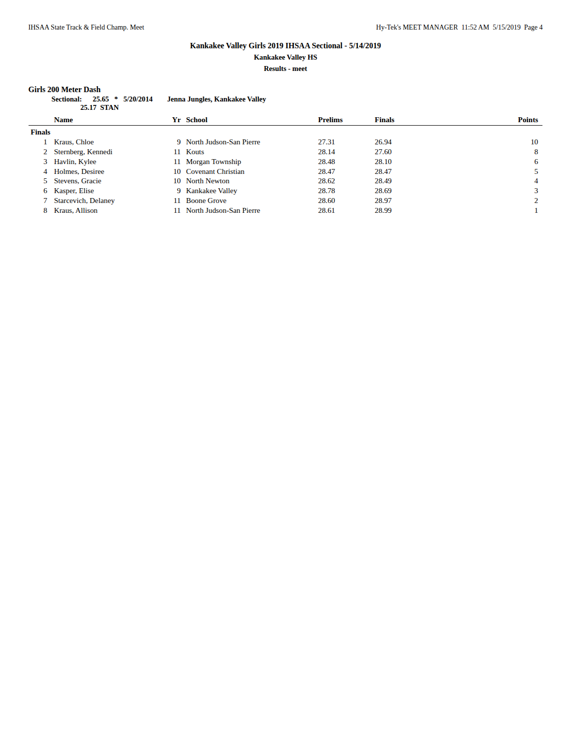IHSAA State Track & Field Champ. Meet Hy-Tek's MEET MANAGER 11:52 AM 5/15/2019 Page 4
Kankakee Valley Girls 2019 IHSAA Sectional - 5/14/2019
Kankakee Valley HS
Results - meet
Girls 200 Meter Dash
Sectional: 25.65 * 5/20/2014 Jenna Jungles, Kankakee Valley
25.17 STAN
| | Name | Yr | School | Prelims | Finals | Points |
| --- | --- | --- | --- | --- | --- | --- |
| Finals |
| 1 | Kraus, Chloe | 9 | North Judson-San Pierre | 27.31 | 26.94 | 10 |
| 2 | Sternberg, Kennedi | 11 | Kouts | 28.14 | 27.60 | 8 |
| 3 | Havlin, Kylee | 11 | Morgan Township | 28.48 | 28.10 | 6 |
| 4 | Holmes, Desiree | 10 | Covenant Christian | 28.47 | 28.47 | 5 |
| 5 | Stevens, Gracie | 10 | North Newton | 28.62 | 28.49 | 4 |
| 6 | Kasper, Elise | 9 | Kankakee Valley | 28.78 | 28.69 | 3 |
| 7 | Starcevich, Delaney | 11 | Boone Grove | 28.60 | 28.97 | 2 |
| 8 | Kraus, Allison | 11 | North Judson-San Pierre | 28.61 | 28.99 | 1 |